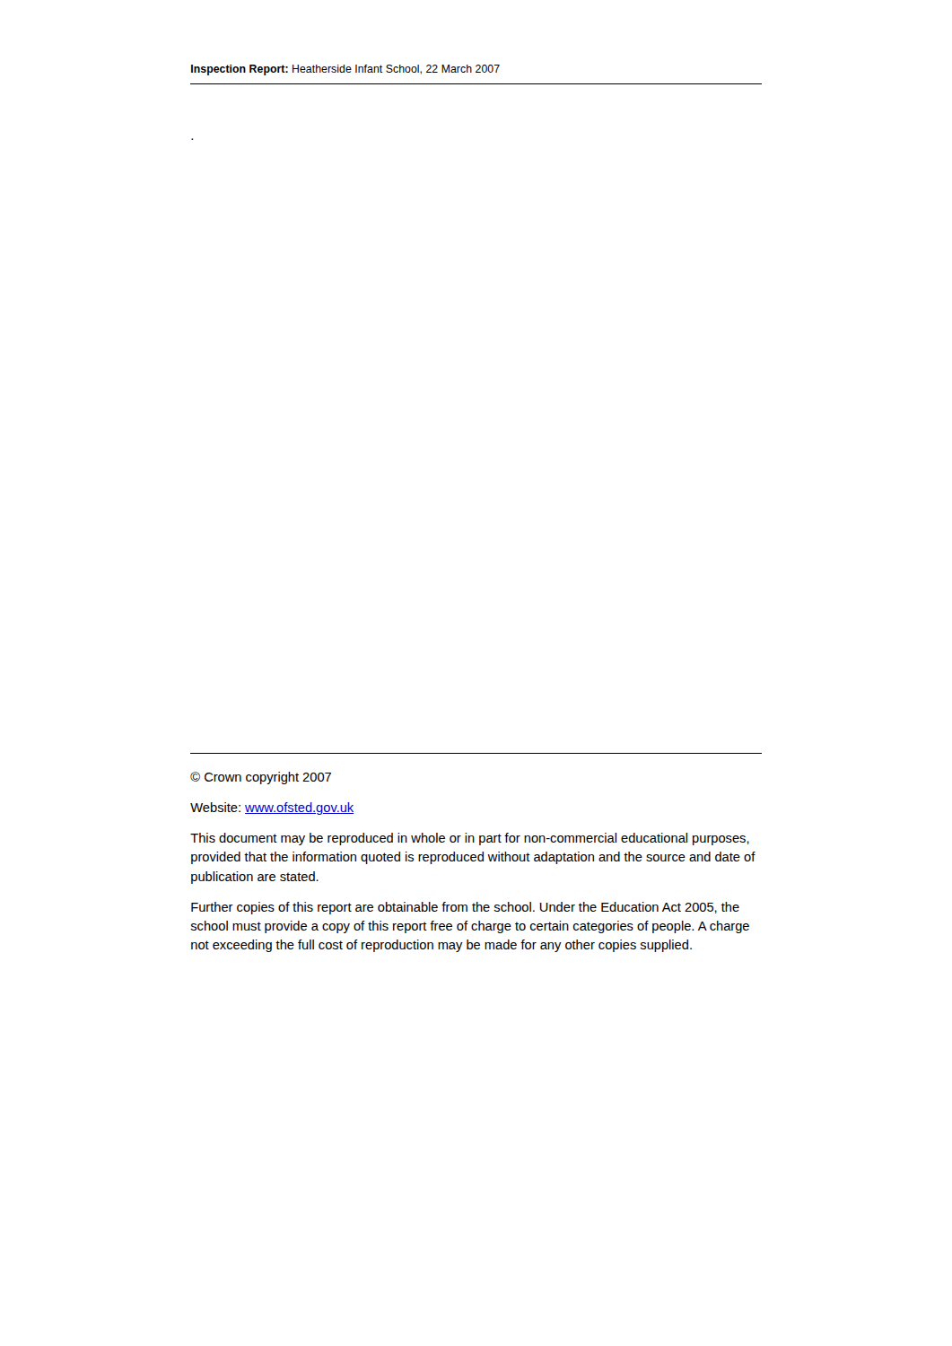Inspection Report: Heatherside Infant School, 22 March 2007
.
© Crown copyright 2007
Website: www.ofsted.gov.uk
This document may be reproduced in whole or in part for non-commercial educational purposes, provided that the information quoted is reproduced without adaptation and the source and date of publication are stated.
Further copies of this report are obtainable from the school. Under the Education Act 2005, the school must provide a copy of this report free of charge to certain categories of people. A charge not exceeding the full cost of reproduction may be made for any other copies supplied.